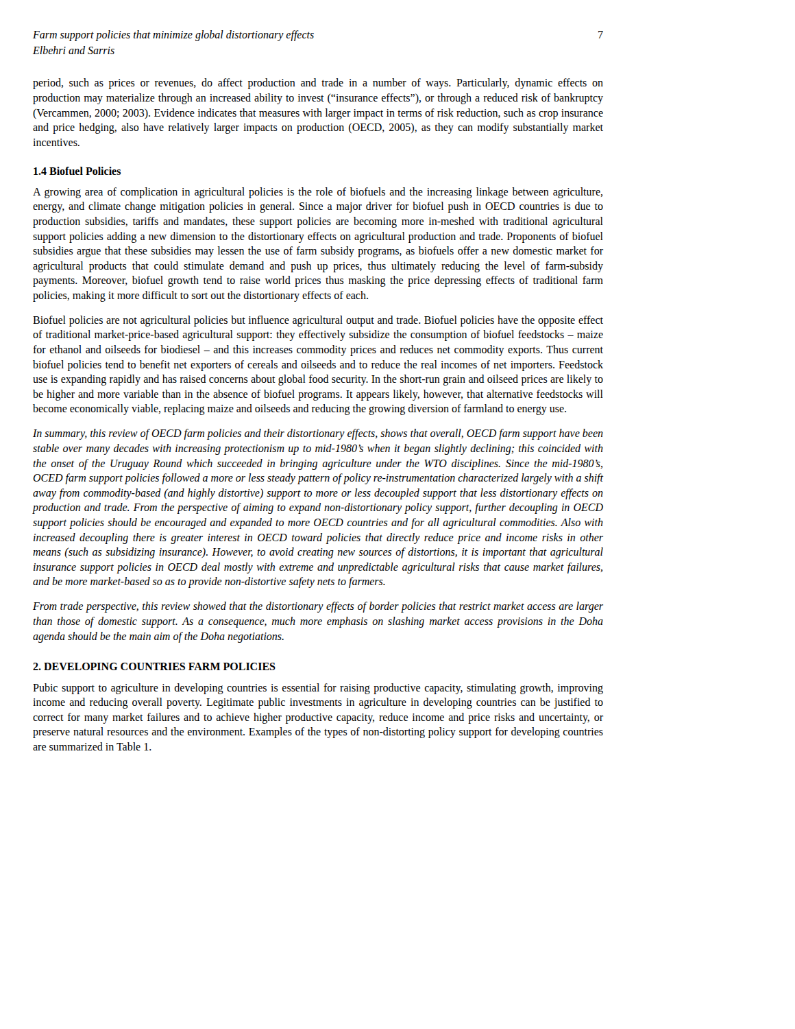Farm support policies that minimize global distortionary effects 7
Elbehri and Sarris
period, such as prices or revenues, do affect production and trade in a number of ways. Particularly, dynamic effects on production may materialize through an increased ability to invest (“insurance effects”), or through a reduced risk of bankruptcy (Vercammen, 2000; 2003). Evidence indicates that measures with larger impact in terms of risk reduction, such as crop insurance and price hedging, also have relatively larger impacts on production (OECD, 2005), as they can modify substantially market incentives.
1.4 Biofuel Policies
A growing area of complication in agricultural policies is the role of biofuels and the increasing linkage between agriculture, energy, and climate change mitigation policies in general. Since a major driver for biofuel push in OECD countries is due to production subsidies, tariffs and mandates, these support policies are becoming more in-meshed with traditional agricultural support policies adding a new dimension to the distortionary effects on agricultural production and trade. Proponents of biofuel subsidies argue that these subsidies may lessen the use of farm subsidy programs, as biofuels offer a new domestic market for agricultural products that could stimulate demand and push up prices, thus ultimately reducing the level of farm-subsidy payments. Moreover, biofuel growth tend to raise world prices thus masking the price depressing effects of traditional farm policies, making it more difficult to sort out the distortionary effects of each.
Biofuel policies are not agricultural policies but influence agricultural output and trade. Biofuel policies have the opposite effect of traditional market-price-based agricultural support: they effectively subsidize the consumption of biofuel feedstocks – maize for ethanol and oilseeds for biodiesel – and this increases commodity prices and reduces net commodity exports. Thus current biofuel policies tend to benefit net exporters of cereals and oilseeds and to reduce the real incomes of net importers. Feedstock use is expanding rapidly and has raised concerns about global food security. In the short-run grain and oilseed prices are likely to be higher and more variable than in the absence of biofuel programs. It appears likely, however, that alternative feedstocks will become economically viable, replacing maize and oilseeds and reducing the growing diversion of farmland to energy use.
In summary, this review of OECD farm policies and their distortionary effects, shows that overall, OECD farm support have been stable over many decades with increasing protectionism up to mid-1980’s when it began slightly declining; this coincided with the onset of the Uruguay Round which succeeded in bringing agriculture under the WTO disciplines. Since the mid-1980’s, OCED farm support policies followed a more or less steady pattern of policy re-instrumentation characterized largely with a shift away from commodity-based (and highly distortive) support to more or less decoupled support that less distortionary effects on production and trade. From the perspective of aiming to expand non-distortionary policy support, further decoupling in OECD support policies should be encouraged and expanded to more OECD countries and for all agricultural commodities. Also with increased decoupling there is greater interest in OECD toward policies that directly reduce price and income risks in other means (such as subsidizing insurance). However, to avoid creating new sources of distortions, it is important that agricultural insurance support policies in OECD deal mostly with extreme and unpredictable agricultural risks that cause market failures, and be more market-based so as to provide non-distortive safety nets to farmers.
From trade perspective, this review showed that the distortionary effects of border policies that restrict market access are larger than those of domestic support. As a consequence, much more emphasis on slashing market access provisions in the Doha agenda should be the main aim of the Doha negotiations.
2. DEVELOPING COUNTRIES FARM POLICIES
Pubic support to agriculture in developing countries is essential for raising productive capacity, stimulating growth, improving income and reducing overall poverty. Legitimate public investments in agriculture in developing countries can be justified to correct for many market failures and to achieve higher productive capacity, reduce income and price risks and uncertainty, or preserve natural resources and the environment. Examples of the types of non-distorting policy support for developing countries are summarized in Table 1.